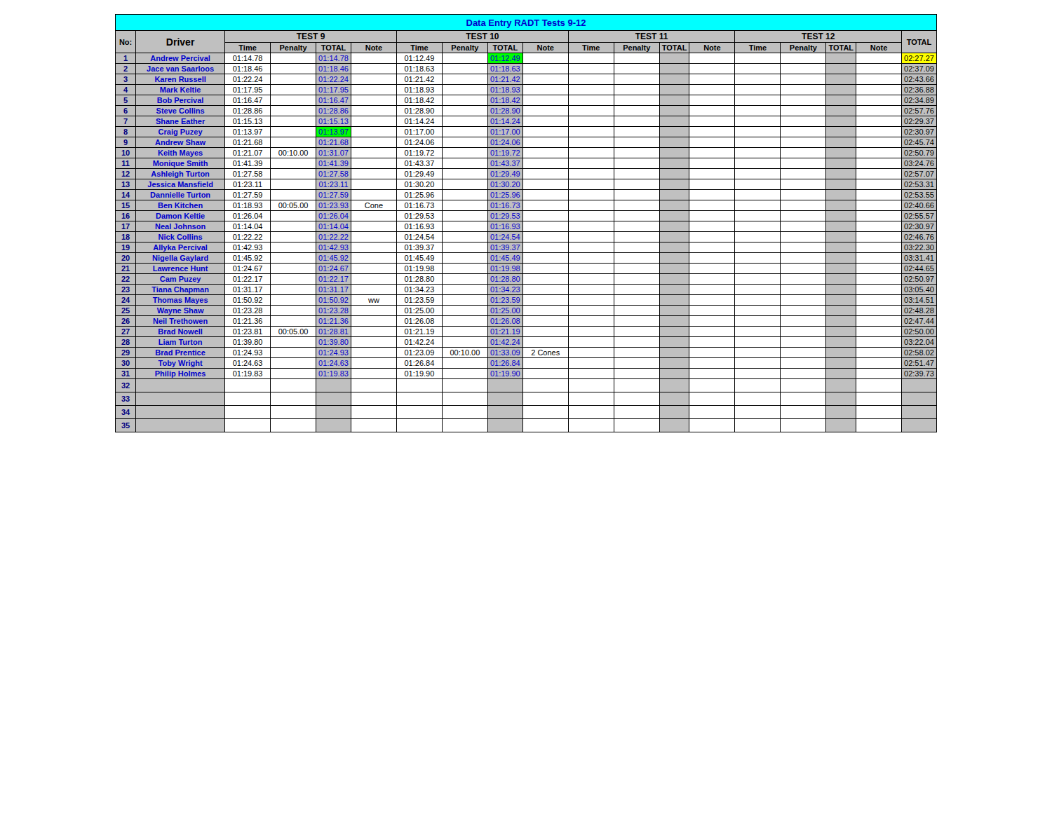| Data Entry RADT Tests 9-12 |
| No: | Driver | TEST 9 | TEST 10 | TEST 11 | TEST 12 | TOTAL |
| Time | Penalty | TOTAL | Note | Time | Penalty | TOTAL | Note | Time | Penalty | TOTAL | Note | Time | Penalty | TOTAL | Note |
| 1 | Andrew Percival | 01:14.78 | | 01:14.78 | | 01:12.49 | | 01:12.49 | | | | | | | | | | 02:27.27 |
| 2 | Jace van Saarloos | 01:18.46 | | 01:18.46 | | 01:18.63 | | 01:18.63 | | | | | | | | | | 02:37.09 |
| 3 | Karen Russell | 01:22.24 | | 01:22.24 | | 01:21.42 | | 01:21.42 | | | | | | | | | | 02:43.66 |
| 4 | Mark Keltie | 01:17.95 | | 01:17.95 | | 01:18.93 | | 01:18.93 | | | | | | | | | | 02:36.88 |
| 5 | Bob Percival | 01:16.47 | | 01:16.47 | | 01:18.42 | | 01:18.42 | | | | | | | | | | 02:34.89 |
| 6 | Steve Collins | 01:28.86 | | 01:28.86 | | 01:28.90 | | 01:28.90 | | | | | | | | | | 02:57.76 |
| 7 | Shane Eather | 01:15.13 | | 01:15.13 | | 01:14.24 | | 01:14.24 | | | | | | | | | | 02:29.37 |
| 8 | Craig Puzey | 01:13.97 | | 01:13.97 | | 01:17.00 | | 01:17.00 | | | | | | | | | | 02:30.97 |
| 9 | Andrew Shaw | 01:21.68 | | 01:21.68 | | 01:24.06 | | 01:24.06 | | | | | | | | | | 02:45.74 |
| 10 | Keith Mayes | 01:21.07 | 00:10.00 | 01:31.07 | | 01:19.72 | | 01:19.72 | | | | | | | | | | 02:50.79 |
| 11 | Monique Smith | 01:41.39 | | 01:41.39 | | 01:43.37 | | 01:43.37 | | | | | | | | | | 03:24.76 |
| 12 | Ashleigh Turton | 01:27.58 | | 01:27.58 | | 01:29.49 | | 01:29.49 | | | | | | | | | | 02:57.07 |
| 13 | Jessica Mansfield | 01:23.11 | | 01:23.11 | | 01:30.20 | | 01:30.20 | | | | | | | | | | 02:53.31 |
| 14 | Dannielle Turton | 01:27.59 | | 01:27.59 | | 01:25.96 | | 01:25.96 | | | | | | | | | | 02:53.55 |
| 15 | Ben Kitchen | 01:18.93 | 00:05.00 | 01:23.93 | Cone | 01:16.73 | | 01:16.73 | | | | | | | | | | 02:40.66 |
| 16 | Damon Keltie | 01:26.04 | | 01:26.04 | | 01:29.53 | | 01:29.53 | | | | | | | | | | 02:55.57 |
| 17 | Neal Johnson | 01:14.04 | | 01:14.04 | | 01:16.93 | | 01:16.93 | | | | | | | | | | 02:30.97 |
| 18 | Nick Collins | 01:22.22 | | 01:22.22 | | 01:24.54 | | 01:24.54 | | | | | | | | | | 02:46.76 |
| 19 | Allyka Percival | 01:42.93 | | 01:42.93 | | 01:39.37 | | 01:39.37 | | | | | | | | | | 03:22.30 |
| 20 | Nigella Gaylard | 01:45.92 | | 01:45.92 | | 01:45.49 | | 01:45.49 | | | | | | | | | | 03:31.41 |
| 21 | Lawrence Hunt | 01:24.67 | | 01:24.67 | | 01:19.98 | | 01:19.98 | | | | | | | | | | 02:44.65 |
| 22 | Cam Puzey | 01:22.17 | | 01:22.17 | | 01:28.80 | | 01:28.80 | | | | | | | | | | 02:50.97 |
| 23 | Tiana Chapman | 01:31.17 | | 01:31.17 | | 01:34.23 | | 01:34.23 | | | | | | | | | | 03:05.40 |
| 24 | Thomas Mayes | 01:50.92 | | 01:50.92 | ww | 01:23.59 | | 01:23.59 | | | | | | | | | | 03:14.51 |
| 25 | Wayne Shaw | 01:23.28 | | 01:23.28 | | 01:25.00 | | 01:25.00 | | | | | | | | | | 02:48.28 |
| 26 | Neil Trethowen | 01:21.36 | | 01:21.36 | | 01:26.08 | | 01:26.08 | | | | | | | | | | 02:47.44 |
| 27 | Brad Nowell | 01:23.81 | 00:05.00 | 01:28.81 | | 01:21.19 | | 01:21.19 | | | | | | | | | | 02:50.00 |
| 28 | Liam Turton | 01:39.80 | | 01:39.80 | | 01:42.24 | | 01:42.24 | | | | | | | | | | 03:22.04 |
| 29 | Brad Prentice | 01:24.93 | | 01:24.93 | | 01:23.09 | 00:10.00 | 01:33.09 | 2 Cones | | | | | | | | | 02:58.02 |
| 30 | Toby Wright | 01:24.63 | | 01:24.63 | | 01:26.84 | | 01:26.84 | | | | | | | | | | 02:51.47 |
| 31 | Philip Holmes | 01:19.83 | | 01:19.83 | | 01:19.90 | | 01:19.90 | | | | | | | | | | 02:39.73 |
| 32 | | | | | | | | | | | | | | | | | | |
| 33 | | | | | | | | | | | | | | | | | | |
| 34 | | | | | | | | | | | | | | | | | | |
| 35 | | | | | | | | | | | | | | | | | | |